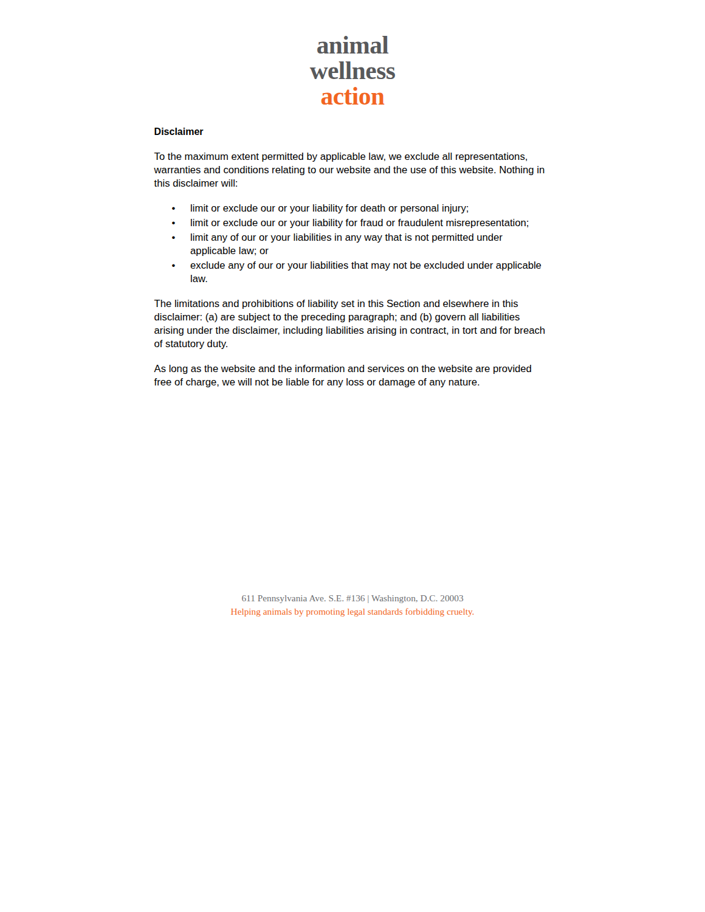animal
wellness
action
Disclaimer
To the maximum extent permitted by applicable law, we exclude all representations, warranties and conditions relating to our website and the use of this website. Nothing in this disclaimer will:
limit or exclude our or your liability for death or personal injury;
limit or exclude our or your liability for fraud or fraudulent misrepresentation;
limit any of our or your liabilities in any way that is not permitted under applicable law; or
exclude any of our or your liabilities that may not be excluded under applicable law.
The limitations and prohibitions of liability set in this Section and elsewhere in this disclaimer: (a) are subject to the preceding paragraph; and (b) govern all liabilities arising under the disclaimer, including liabilities arising in contract, in tort and for breach of statutory duty.
As long as the website and the information and services on the website are provided free of charge, we will not be liable for any loss or damage of any nature.
611 Pennsylvania Ave. S.E. #136 | Washington, D.C. 20003
Helping animals by promoting legal standards forbidding cruelty.